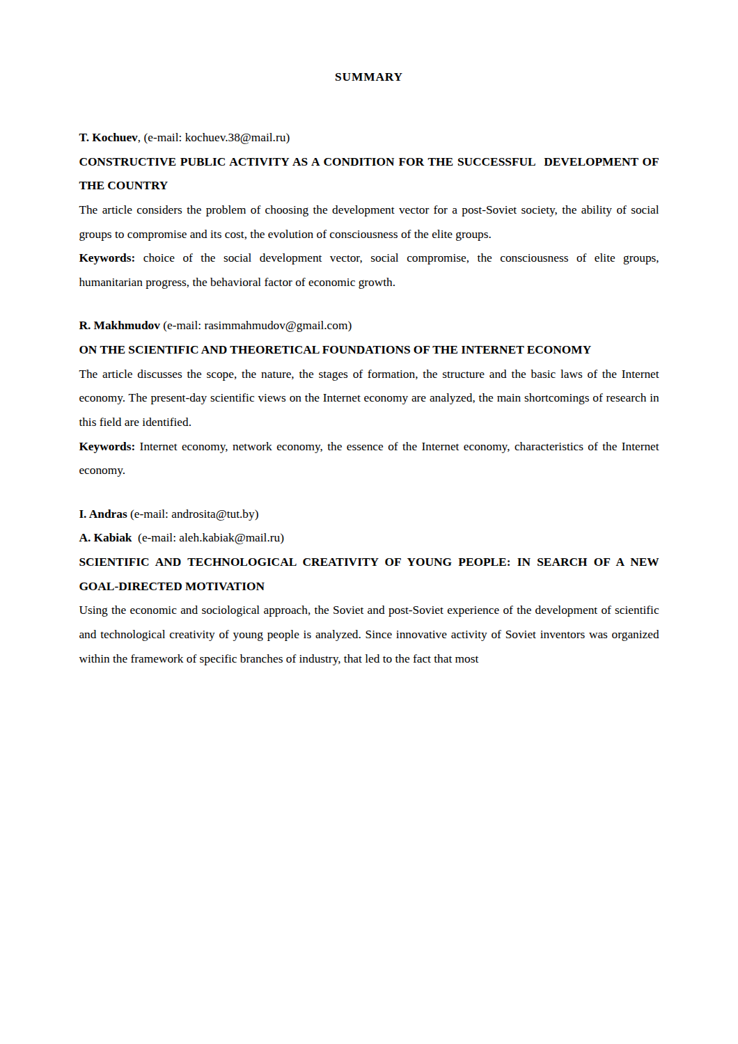SUMMARY
T. Kochuev, (e-mail: kochuev.38@mail.ru)
Constructive public activity as a condition for the successful development of the country
The article considers the problem of choosing the development vector for a post-Soviet society, the ability of social groups to compromise and its cost, the evolution of consciousness of the elite groups.
Keywords: choice of the social development vector, social compromise, the consciousness of elite groups, humanitarian progress, the behavioral factor of economic growth.
R. Makhmudov (e-mail: rasimmahmudov@gmail.com)
On the scientific and theoretical foundations of the Internet economy
The article discusses the scope, the nature, the stages of formation, the structure and the basic laws of the Internet economy. The present-day scientific views on the Internet economy are analyzed, the main shortcomings of research in this field are identified.
Keywords: Internet economy, network economy, the essence of the Internet economy, characteristics of the Internet economy.
I. Andras (e-mail: androsita@tut.by)
A. Kabiak (e-mail: aleh.kabiak@mail.ru)
Scientific and technological creativity of young people: in search of a new goal-directed motivation
Using the economic and sociological approach, the Soviet and post-Soviet experience of the development of scientific and technological creativity of young people is analyzed. Since innovative activity of Soviet inventors was organized within the framework of specific branches of industry, that led to the fact that most